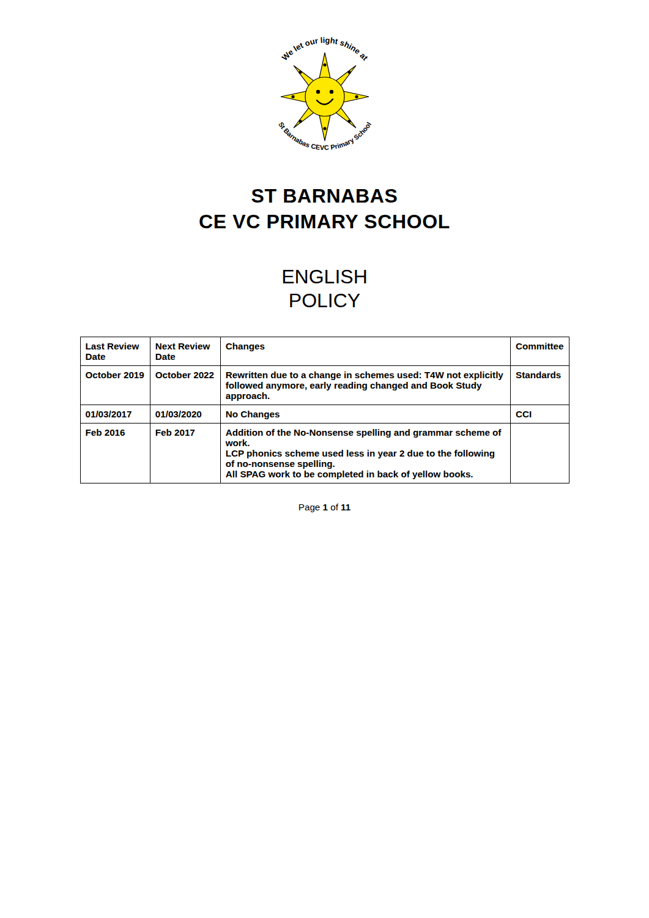We let our light shine at St Barnabas CEVC Primary School
ST BARNABAS
CE VC PRIMARY SCHOOL
ENGLISH
POLICY
| Last Review Date | Next Review Date | Changes | Committee |
| --- | --- | --- | --- |
| October 2019 | October 2022 | Rewritten due to a change in schemes used: T4W not explicitly followed anymore, early reading changed and Book Study approach. | Standards |
| 01/03/2017 | 01/03/2020 | No Changes | CCI |
| Feb 2016 | Feb 2017 | Addition of the No-Nonsense spelling and grammar scheme of work. LCP phonics scheme used less in year 2 due to the following of no-nonsense spelling. All SPAG work to be completed in back of yellow books. | |
Page 1 of 11